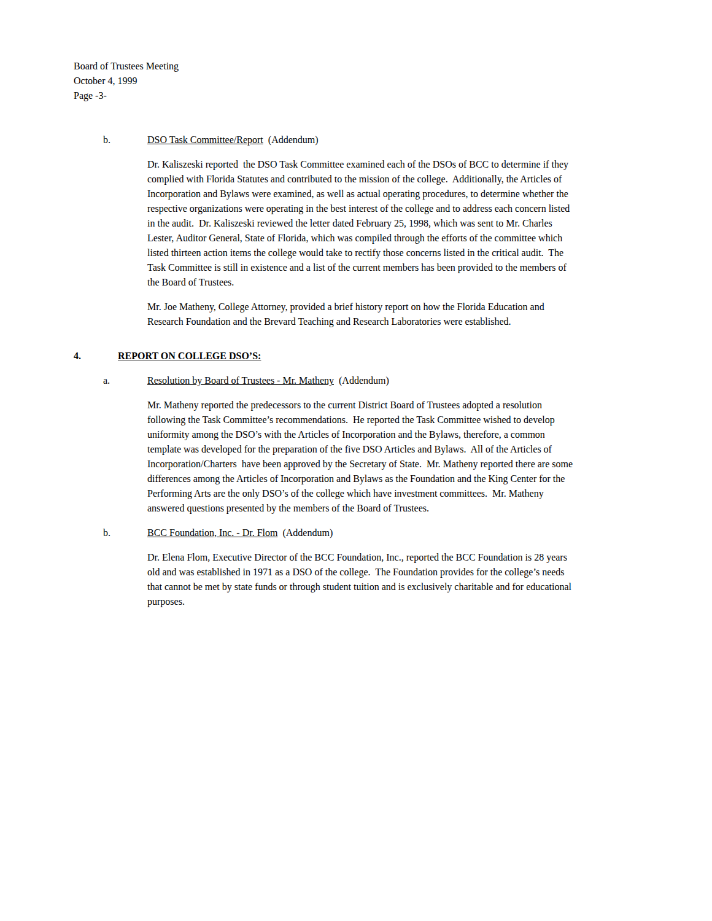Board of Trustees Meeting
October 4, 1999
Page -3-
b.
DSO Task Committee/Report (Addendum)
Dr. Kaliszeski reported the DSO Task Committee examined each of the DSOs of BCC to determine if they complied with Florida Statutes and contributed to the mission of the college. Additionally, the Articles of Incorporation and Bylaws were examined, as well as actual operating procedures, to determine whether the respective organizations were operating in the best interest of the college and to address each concern listed in the audit. Dr. Kaliszeski reviewed the letter dated February 25, 1998, which was sent to Mr. Charles Lester, Auditor General, State of Florida, which was compiled through the efforts of the committee which listed thirteen action items the college would take to rectify those concerns listed in the critical audit. The Task Committee is still in existence and a list of the current members has been provided to the members of the Board of Trustees.
Mr. Joe Matheny, College Attorney, provided a brief history report on how the Florida Education and Research Foundation and the Brevard Teaching and Research Laboratories were established.
4.
REPORT ON COLLEGE DSO’S:
a.
Resolution by Board of Trustees - Mr. Matheny (Addendum)
Mr. Matheny reported the predecessors to the current District Board of Trustees adopted a resolution following the Task Committee’s recommendations. He reported the Task Committee wished to develop uniformity among the DSO’s with the Articles of Incorporation and the Bylaws, therefore, a common template was developed for the preparation of the five DSO Articles and Bylaws. All of the Articles of Incorporation/Charters have been approved by the Secretary of State. Mr. Matheny reported there are some differences among the Articles of Incorporation and Bylaws as the Foundation and the King Center for the Performing Arts are the only DSO’s of the college which have investment committees. Mr. Matheny answered questions presented by the members of the Board of Trustees.
b.
BCC Foundation, Inc. - Dr. Flom (Addendum)
Dr. Elena Flom, Executive Director of the BCC Foundation, Inc., reported the BCC Foundation is 28 years old and was established in 1971 as a DSO of the college. The Foundation provides for the college’s needs that cannot be met by state funds or through student tuition and is exclusively charitable and for educational purposes.